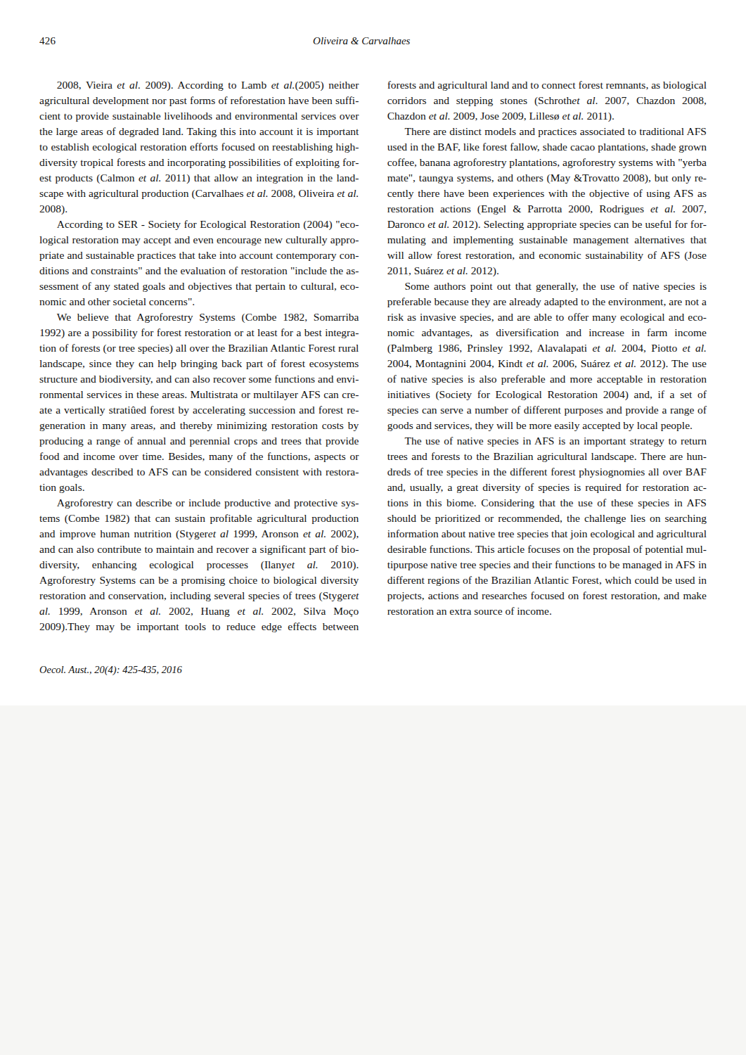426 Oliveira & Carvalhaes
2008, Vieira et al. 2009). According to Lamb et al.(2005) neither agricultural development nor past forms of reforestation have been sufficient to provide sustainable livelihoods and environmental services over the large areas of degraded land. Taking this into account it is important to establish ecological restoration efforts focused on reestablishing high-diversity tropical forests and incorporating possibilities of exploiting forest products (Calmon et al. 2011) that allow an integration in the landscape with agricultural production (Carvalhaes et al. 2008, Oliveira et al. 2008).
According to SER - Society for Ecological Restoration (2004) "ecological restoration may accept and even encourage new culturally appropriate and sustainable practices that take into account contemporary conditions and constraints" and the evaluation of restoration "include the assessment of any stated goals and objectives that pertain to cultural, economic and other societal concerns".
We believe that Agroforestry Systems (Combe 1982, Somarriba 1992) are a possibility for forest restoration or at least for a best integration of forests (or tree species) all over the Brazilian Atlantic Forest rural landscape, since they can help bringing back part of forest ecosystems structure and biodiversity, and can also recover some functions and environmental services in these areas. Multistrata or multilayer AFS can create a vertically stratiûed forest by accelerating succession and forest regeneration in many areas, and thereby minimizing restoration costs by producing a range of annual and perennial crops and trees that provide food and income over time. Besides, many of the functions, aspects or advantages described to AFS can be considered consistent with restoration goals.
Agroforestry can describe or include productive and protective systems (Combe 1982) that can sustain profitable agricultural production and improve human nutrition (Stygeret al 1999, Aronson et al. 2002), and can also contribute to maintain and recover a significant part of biodiversity, enhancing ecological processes (Ilanyet al. 2010). Agroforestry Systems can be a promising choice to biological diversity restoration and conservation, including several species of trees (Stygeret al. 1999, Aronson et al. 2002, Huang et al. 2002, Silva Moço 2009).They may be important tools to reduce edge effects between forests and agricultural land and to connect forest remnants, as biological corridors and stepping stones (Schrothet al. 2007, Chazdon 2008, Chazdon et al. 2009, Jose 2009, Lillesø et al. 2011).
There are distinct models and practices associated to traditional AFS used in the BAF, like forest fallow, shade cacao plantations, shade grown coffee, banana agroforestry plantations, agroforestry systems with "yerba mate", taungya systems, and others (May &Trovatto 2008), but only recently there have been experiences with the objective of using AFS as restoration actions (Engel & Parrotta 2000, Rodrigues et al. 2007, Daronco et al. 2012). Selecting appropriate species can be useful for formulating and implementing sustainable management alternatives that will allow forest restoration, and economic sustainability of AFS (Jose 2011, Suárez et al. 2012).
Some authors point out that generally, the use of native species is preferable because they are already adapted to the environment, are not a risk as invasive species, and are able to offer many ecological and economic advantages, as diversification and increase in farm income (Palmberg 1986, Prinsley 1992, Alavalapati et al. 2004, Piotto et al. 2004, Montagnini 2004, Kindt et al. 2006, Suárez et al. 2012). The use of native species is also preferable and more acceptable in restoration initiatives (Society for Ecological Restoration 2004) and, if a set of species can serve a number of different purposes and provide a range of goods and services, they will be more easily accepted by local people.
The use of native species in AFS is an important strategy to return trees and forests to the Brazilian agricultural landscape. There are hundreds of tree species in the different forest physiognomies all over BAF and, usually, a great diversity of species is required for restoration actions in this biome. Considering that the use of these species in AFS should be prioritized or recommended, the challenge lies on searching information about native tree species that join ecological and agricultural desirable functions. This article focuses on the proposal of potential multipurpose native tree species and their functions to be managed in AFS in different regions of the Brazilian Atlantic Forest, which could be used in projects, actions and researches focused on forest restoration, and make restoration an extra source of income.
Oecol. Aust., 20(4): 425-435, 2016